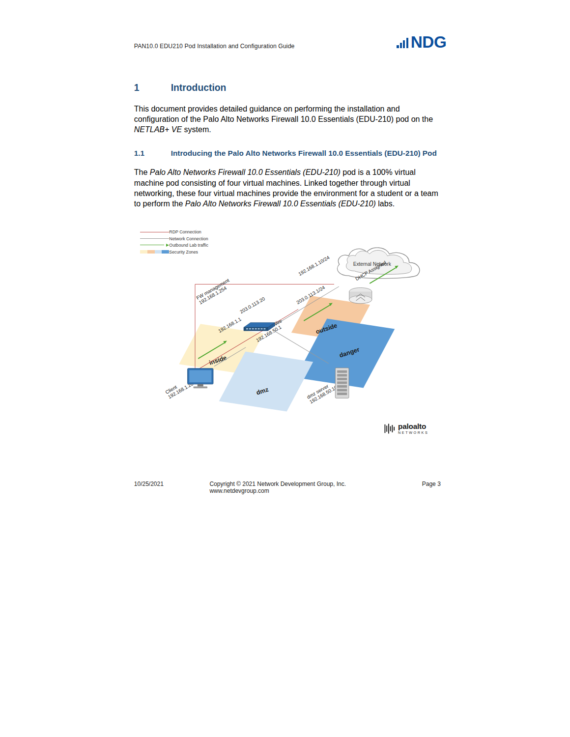PAN10.0 EDU210 Pod Installation and Configuration Guide
NDG
1 Introduction
This document provides detailed guidance on performing the installation and configuration of the Palo Alto Networks Firewall 10.0 Essentials (EDU-210) pod on the NETLAB+ VE system.
1.1 Introducing the Palo Alto Networks Firewall 10.0 Essentials (EDU-210) Pod
The Palo Alto Networks Firewall 10.0 Essentials (EDU-210) pod is a 100% virtual machine pod consisting of four virtual machines. Linked together through virtual networking, these four virtual machines provide the environment for a student or a team to perform the Palo Alto Networks Firewall 10.0 Essentials (EDU-210) labs.
RDP Connection
Network Connection
Outbound Lab traffic
Security Zones
External Network
outside
inside
danger
dmz
192.168.1.10/24
DHCP Assigned
203.0.113.1/24
FW management
192.168.1.254
203.0.113.20
192.168.1.1
vWire
192.168.50.1
Client
192.168.1.20
dmz server
192.168.50.10
paloalto
NETWORKS
10/25/2021
Copyright © 2021 Network Development Group, Inc. www.netdevgroup.com
Page 3